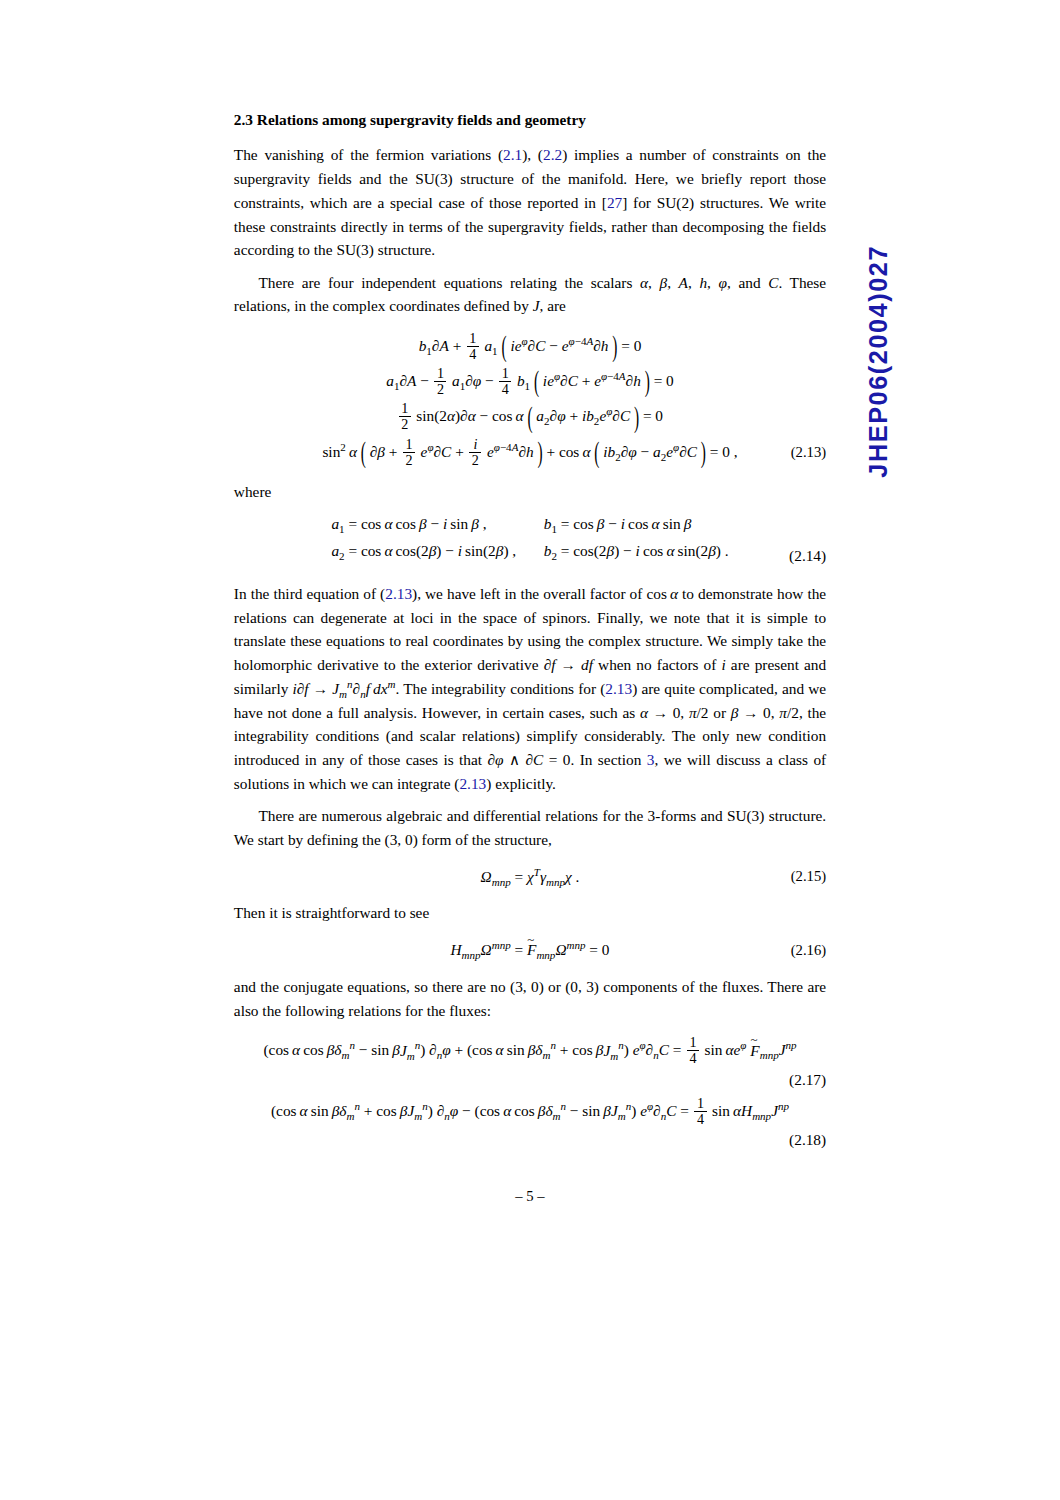JHEP06(2004)027
2.3 Relations among supergravity fields and geometry
The vanishing of the fermion variations (2.1), (2.2) implies a number of constraints on the supergravity fields and the SU(3) structure of the manifold. Here, we briefly report those constraints, which are a special case of those reported in [27] for SU(2) structures. We write these constraints directly in terms of the supergravity fields, rather than decomposing the fields according to the SU(3) structure.
There are four independent equations relating the scalars α, β, A, h, φ, and C. These relations, in the complex coordinates defined by J, are
b1∂A + 14 a1 ( ieφ∂C − eφ−4A∂h ) = 0 a1∂A − 12 a1∂φ − 14 b1 ( ieφ∂C + eφ−4A∂h ) = 0 12 sin(2α)∂α − cos α ( a2∂φ + ib2eφ∂C ) = 0 sin2 α ( ∂β + 12 eφ∂C + i 2 eφ−4A∂h ) + cos α ( ib2∂φ − a2eφ∂C ) = 0 , (2.13)
where
| a 1 = cos α cos β − i sin β , | b 1 = cos β − i cos α sin β |
| a 2 = cos α cos(2 β ) − i sin(2 β ) , | b 2 = cos(2 β ) − i cos α sin(2 β ) . |
(2.14)
In the third equation of (2.13), we have left in the overall factor of cos α to demonstrate how the relations can degenerate at loci in the space of spinors. Finally, we note that it is simple to translate these equations to real coordinates by using the complex structure. We simply take the holomorphic derivative to the exterior derivative ∂f → df when no factors of i are present and similarly i∂f → Jmn∂nf dxm. The integrability conditions for (2.13) are quite complicated, and we have not done a full analysis. However, in certain cases, such as α → 0, π/2 or β → 0, π/2, the integrability conditions (and scalar relations) simplify considerably. The only new condition introduced in any of those cases is that ∂φ ∧ ∂C = 0. In section 3, we will discuss a class of solutions in which we can integrate (2.13) explicitly.
There are numerous algebraic and differential relations for the 3-forms and SU(3) structure. We start by defining the (3, 0) form of the structure,
Ωmnp = χTγmnpχ . (2.15)
Then it is straightforward to see
HmnpΩmnp = ~FmnpΩmnp = 0 (2.16)
and the conjugate equations, so there are no (3, 0) or (0, 3) components of the fluxes. There are also the following relations for the fluxes:
(cos α cos βδmn − sin βJmn) ∂nφ + (cos α sin βδmn + cos βJmn) eφ∂nC = 14 sin αeφ ~FmnpJnp
(2.17)
(cos α sin βδmn + cos βJmn) ∂nφ − (cos α cos βδmn − sin βJmn) eφ∂nC = 14 sin αHmnpJnp
(2.18)
– 5 –